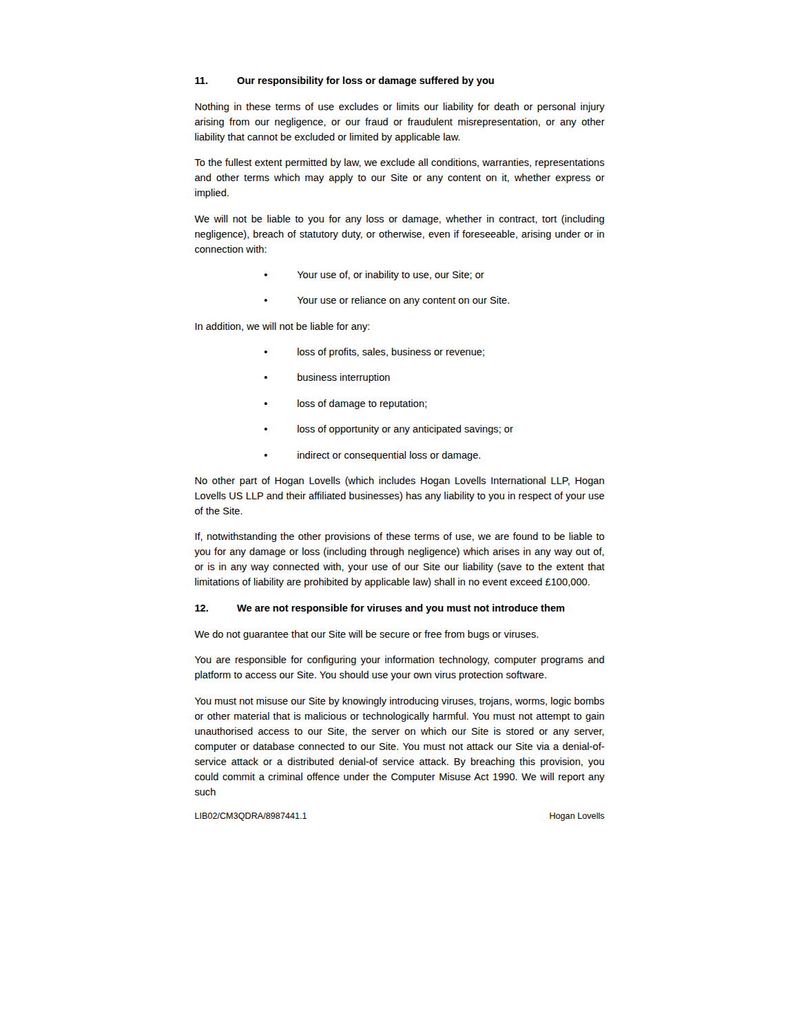11. Our responsibility for loss or damage suffered by you
Nothing in these terms of use excludes or limits our liability for death or personal injury arising from our negligence, or our fraud or fraudulent misrepresentation, or any other liability that cannot be excluded or limited by applicable law.
To the fullest extent permitted by law, we exclude all conditions, warranties, representations and other terms which may apply to our Site or any content on it, whether express or implied.
We will not be liable to you for any loss or damage, whether in contract, tort (including negligence), breach of statutory duty, or otherwise, even if foreseeable, arising under or in connection with:
Your use of, or inability to use, our Site; or
Your use or reliance on any content on our Site.
In addition, we will not be liable for any:
loss of profits, sales, business or revenue;
business interruption
loss of damage to reputation;
loss of opportunity or any anticipated savings; or
indirect or consequential loss or damage.
No other part of Hogan Lovells (which includes Hogan Lovells International LLP, Hogan Lovells US LLP and their affiliated businesses) has any liability to you in respect of your use of the Site.
If, notwithstanding the other provisions of these terms of use, we are found to be liable to you for any damage or loss (including through negligence) which arises in any way out of, or is in any way connected with, your use of our Site our liability (save to the extent that limitations of liability are prohibited by applicable law) shall in no event exceed £100,000.
12. We are not responsible for viruses and you must not introduce them
We do not guarantee that our Site will be secure or free from bugs or viruses.
You are responsible for configuring your information technology, computer programs and platform to access our Site. You should use your own virus protection software.
You must not misuse our Site by knowingly introducing viruses, trojans, worms, logic bombs or other material that is malicious or technologically harmful. You must not attempt to gain unauthorised access to our Site, the server on which our Site is stored or any server, computer or database connected to our Site. You must not attack our Site via a denial-of-service attack or a distributed denial-of service attack. By breaching this provision, you could commit a criminal offence under the Computer Misuse Act 1990. We will report any such
LIB02/CM3QDRA/8987441.1 Hogan Lovells